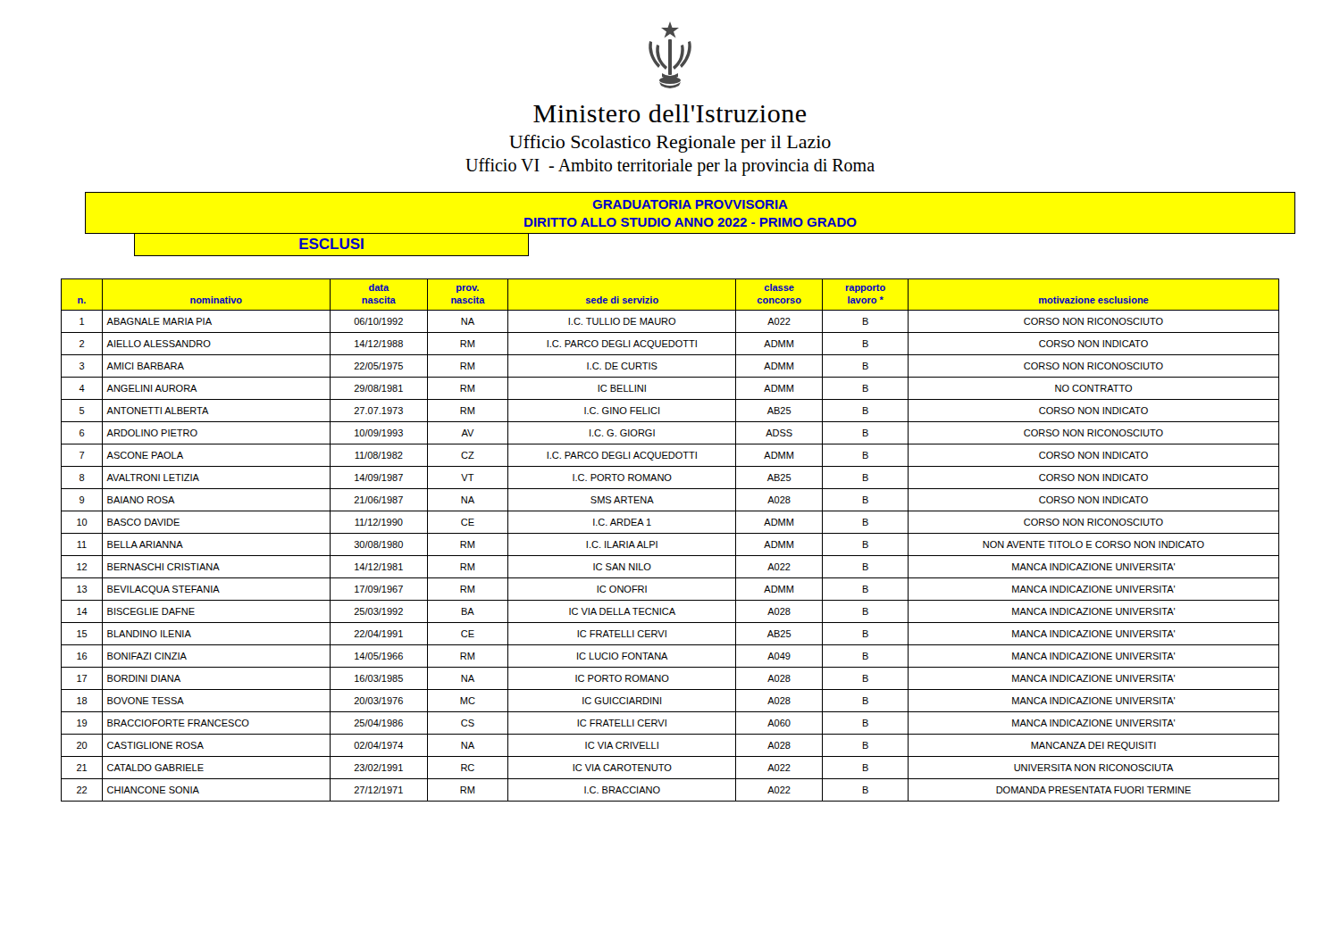Ministero dell'Istruzione
Ufficio Scolastico Regionale per il Lazio
Ufficio VI - Ambito territoriale per la provincia di Roma
GRADUATORIA PROVVISORIA
DIRITTO ALLO STUDIO ANNO 2022 - PRIMO GRADO
ESCLUSI
| n. | nominativo | data nascita | prov. nascita | sede di servizio | classe concorso | rapporto lavoro * | motivazione esclusione |
| --- | --- | --- | --- | --- | --- | --- | --- |
| 1 | ABAGNALE MARIA PIA | 06/10/1992 | NA | I.C. TULLIO DE MAURO | A022 | B | CORSO NON RICONOSCIUTO |
| 2 | AIELLO ALESSANDRO | 14/12/1988 | RM | I.C. PARCO DEGLI ACQUEDOTTI | ADMM | B | CORSO NON INDICATO |
| 3 | AMICI BARBARA | 22/05/1975 | RM | I.C. DE CURTIS | ADMM | B | CORSO NON RICONOSCIUTO |
| 4 | ANGELINI AURORA | 29/08/1981 | RM | IC BELLINI | ADMM | B | NO CONTRATTO |
| 5 | ANTONETTI ALBERTA | 27.07.1973 | RM | I.C. GINO FELICI | AB25 | B | CORSO NON INDICATO |
| 6 | ARDOLINO PIETRO | 10/09/1993 | AV | I.C. G. GIORGI | ADSS | B | CORSO NON RICONOSCIUTO |
| 7 | ASCONE PAOLA | 11/08/1982 | CZ | I.C. PARCO DEGLI ACQUEDOTTI | ADMM | B | CORSO NON INDICATO |
| 8 | AVALTRONI LETIZIA | 14/09/1987 | VT | I.C. PORTO ROMANO | AB25 | B | CORSO NON INDICATO |
| 9 | BAIANO ROSA | 21/06/1987 | NA | SMS ARTENA | A028 | B | CORSO NON INDICATO |
| 10 | BASCO DAVIDE | 11/12/1990 | CE | I.C. ARDEA 1 | ADMM | B | CORSO NON RICONOSCIUTO |
| 11 | BELLA ARIANNA | 30/08/1980 | RM | I.C. ILARIA ALPI | ADMM | B | NON AVENTE TITOLO E CORSO NON INDICATO |
| 12 | BERNASCHI CRISTIANA | 14/12/1981 | RM | IC SAN NILO | A022 | B | MANCA INDICAZIONE UNIVERSITA' |
| 13 | BEVILACQUA STEFANIA | 17/09/1967 | RM | IC ONOFRI | ADMM | B | MANCA INDICAZIONE UNIVERSITA' |
| 14 | BISCEGLIE DAFNE | 25/03/1992 | BA | IC VIA DELLA TECNICA | A028 | B | MANCA INDICAZIONE UNIVERSITA' |
| 15 | BLANDINO ILENIA | 22/04/1991 | CE | IC FRATELLI CERVI | AB25 | B | MANCA INDICAZIONE UNIVERSITA' |
| 16 | BONIFAZI CINZIA | 14/05/1966 | RM | IC LUCIO FONTANA | A049 | B | MANCA INDICAZIONE UNIVERSITA' |
| 17 | BORDINI DIANA | 16/03/1985 | NA | IC PORTO ROMANO | A028 | B | MANCA INDICAZIONE UNIVERSITA' |
| 18 | BOVONE TESSA | 20/03/1976 | MC | IC GUICCIARDINI | A028 | B | MANCA INDICAZIONE UNIVERSITA' |
| 19 | BRACCIOFORTE FRANCESCO | 25/04/1986 | CS | IC FRATELLI CERVI | A060 | B | MANCA INDICAZIONE UNIVERSITA' |
| 20 | CASTIGLIONE ROSA | 02/04/1974 | NA | IC VIA CRIVELLI | A028 | B | MANCANZA DEI REQUISITI |
| 21 | CATALDO GABRIELE | 23/02/1991 | RC | IC VIA CAROTENUTO | A022 | B | UNIVERSITA NON RICONOSCIUTA |
| 22 | CHIANCONE SONIA | 27/12/1971 | RM | I.C. BRACCIANO | A022 | B | DOMANDA PRESENTATA FUORI TERMINE |